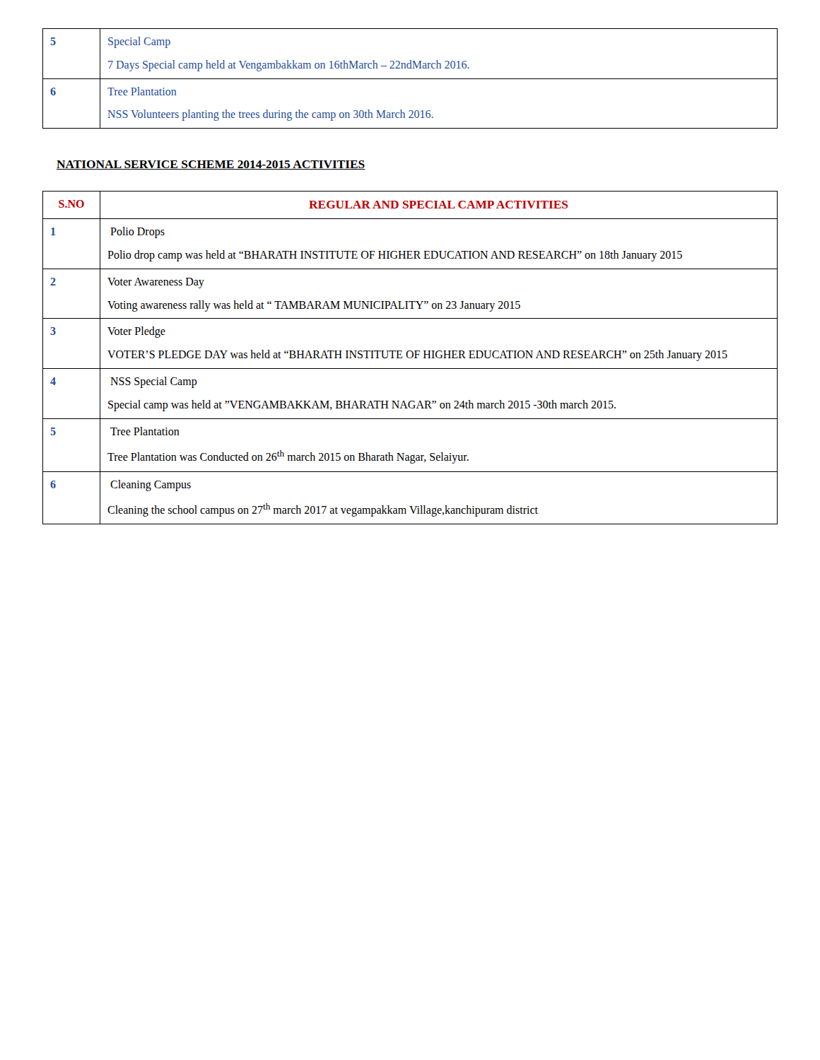| 5 | Special Camp 7 Days Special camp held at Vengambakkam on 16thMarch – 22ndMarch 2016. |
| 6 | Tree Plantation NSS Volunteers planting the trees during the camp on 30th March 2016. |
NATIONAL SERVICE SCHEME 2014-2015 ACTIVITIES
| S.NO | REGULAR AND SPECIAL CAMP ACTIVITIES |
| 1 | Polio Drops Polio drop camp was held at “BHARATH INSTITUTE OF HIGHER EDUCATION AND RESEARCH” on 18th January 2015 |
| 2 | Voter Awareness Day Voting awareness rally was held at “ TAMBARAM MUNICIPALITY” on 23 January 2015 |
| 3 | Voter Pledge VOTER’S PLEDGE DAY was held at “BHARATH INSTITUTE OF HIGHER EDUCATION AND RESEARCH” on 25th January 2015 |
| 4 | NSS Special Camp Special camp was held at ”VENGAMBAKKAM, BHARATH NAGAR” on 24th march 2015 -30th march 2015. |
| 5 | Tree Plantation Tree Plantation was Conducted on 26 th march 2015 on Bharath Nagar, Selaiyur. |
| 6 | Cleaning Campus Cleaning the school campus on 27 th march 2017 at vegampakkam Village,kanchipuram district |